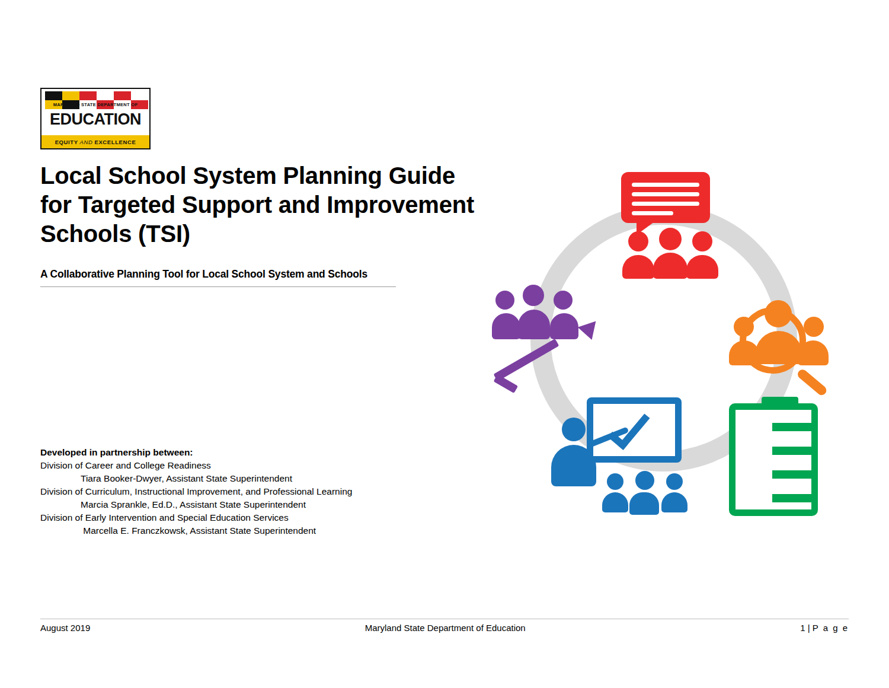Maryland State Department of
EDUCATION
EQUITY and EXCELLENCE
Local School System Planning Guide for Targeted Support and Improvement Schools (TSI)
A Collaborative Planning Tool for Local School System and Schools
Developed in partnership between:
Division of Career and College Readiness
Tiara Booker-Dwyer, Assistant State Superintendent
Division of Curriculum, Instructional Improvement, and Professional Learning
Marcia Sprankle, Ed.D., Assistant State Superintendent
Division of Early Intervention and Special Education Services
Marcella E. Franczkowsk, Assistant State Superintendent
August 2019
Maryland State Department of Education
1 | P a g e